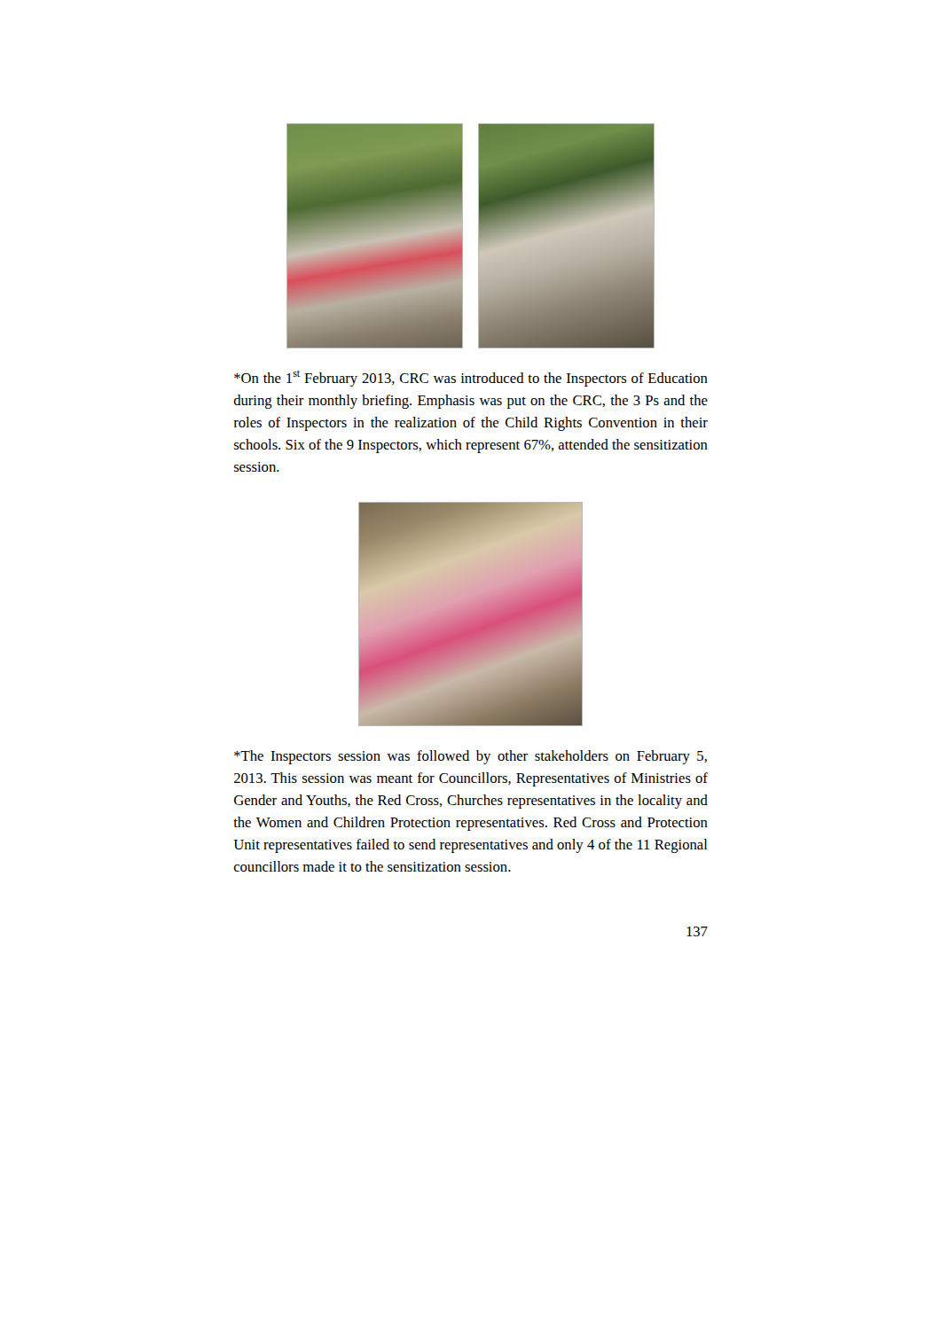*On the 1st February 2013, CRC was introduced to the Inspectors of Education during their monthly briefing. Emphasis was put on the CRC, the 3 Ps and the roles of Inspectors in the realization of the Child Rights Convention in their schools. Six of the 9 Inspectors, which represent 67%, attended the sensitization session.
*The Inspectors session was followed by other stakeholders on February 5, 2013. This session was meant for Councillors, Representatives of Ministries of Gender and Youths, the Red Cross, Churches representatives in the locality and the Women and Children Protection representatives. Red Cross and Protection Unit representatives failed to send representatives and only 4 of the 11 Regional councillors made it to the sensitization session.
137